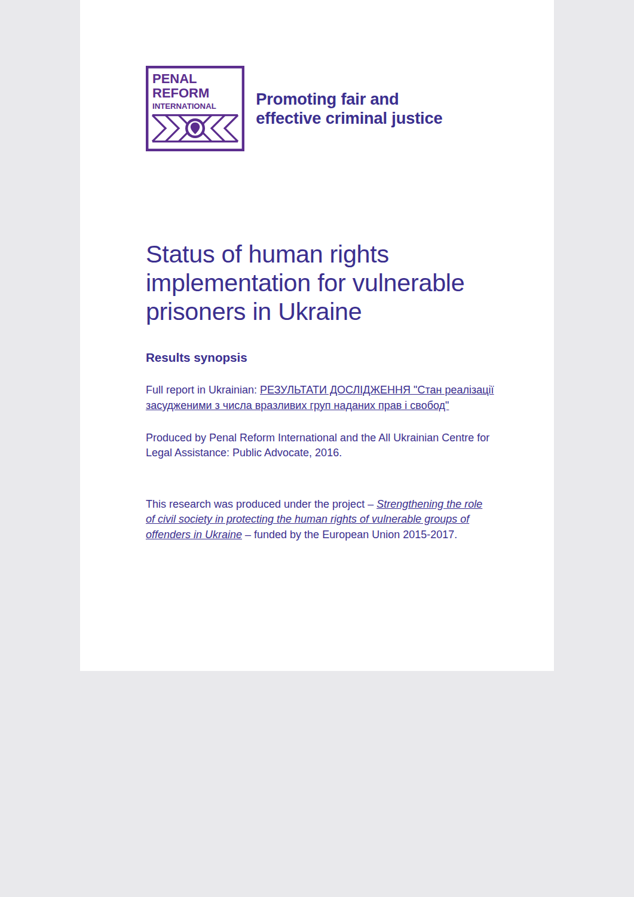PENAL REFORM INTERNATIONAL
Promoting fair and
effective criminal justice
Status of human rights implementation for vulnerable prisoners in Ukraine
Results synopsis
Full report in Ukrainian: РЕЗУЛЬТАТИ ДОСЛІДЖЕННЯ "Стан реалізації засудженими з числа вразливих груп наданих прав і свобод"
Produced by Penal Reform International and the All Ukrainian Centre for Legal Assistance: Public Advocate, 2016.
This research was produced under the project – Strengthening the role of civil society in protecting the human rights of vulnerable groups of offenders in Ukraine – funded by the European Union 2015-2017.